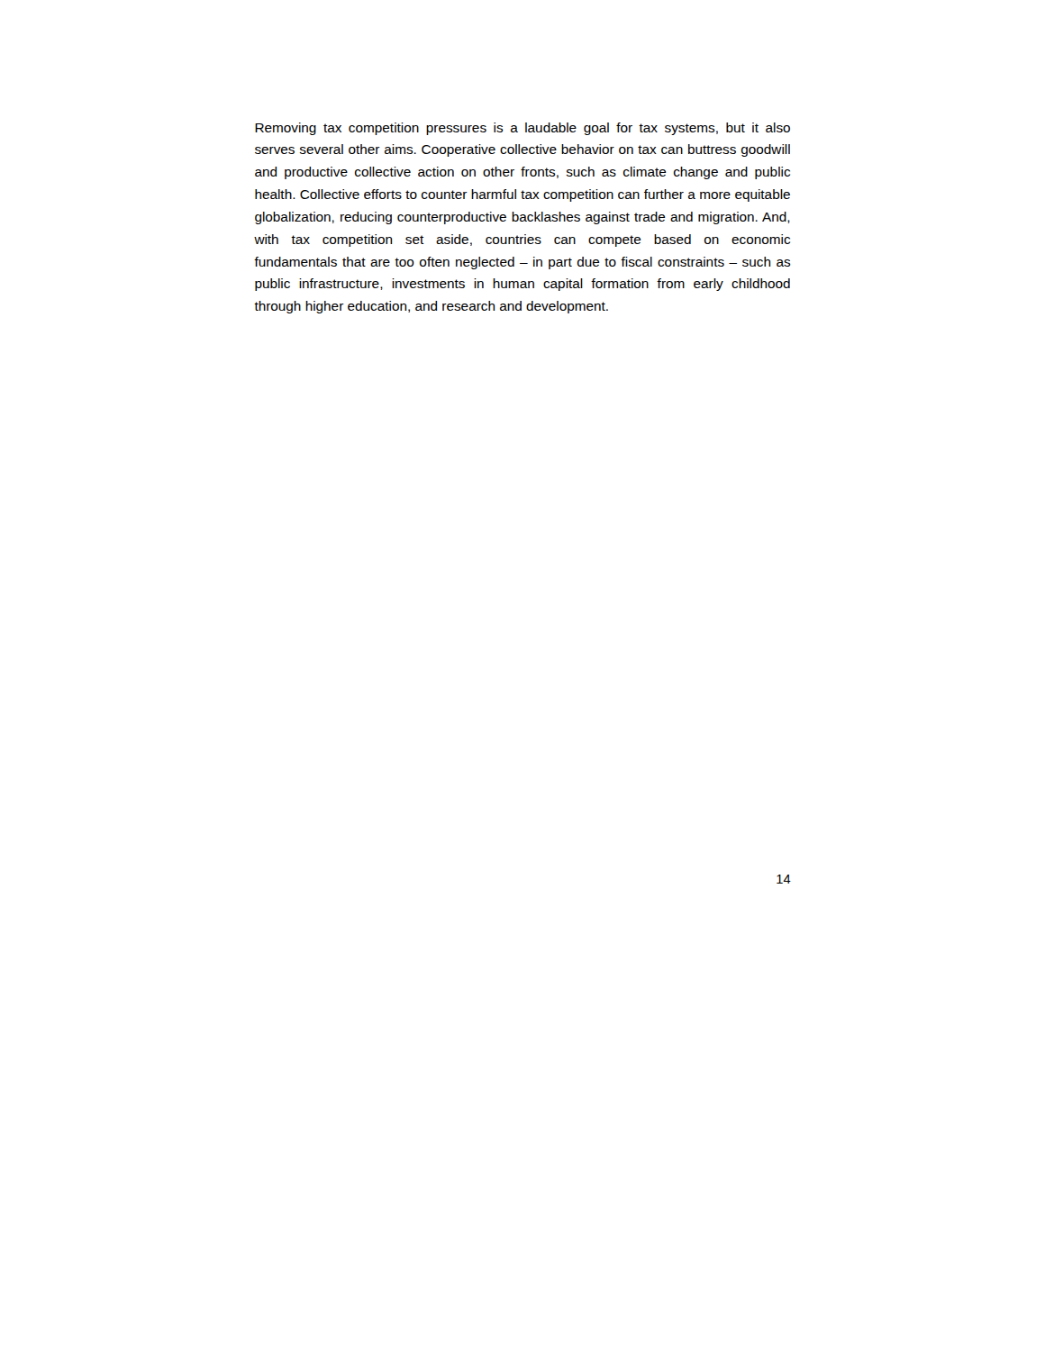Removing tax competition pressures is a laudable goal for tax systems, but it also serves several other aims. Cooperative collective behavior on tax can buttress goodwill and productive collective action on other fronts, such as climate change and public health. Collective efforts to counter harmful tax competition can further a more equitable globalization, reducing counterproductive backlashes against trade and migration. And, with tax competition set aside, countries can compete based on economic fundamentals that are too often neglected – in part due to fiscal constraints – such as public infrastructure, investments in human capital formation from early childhood through higher education, and research and development.
14